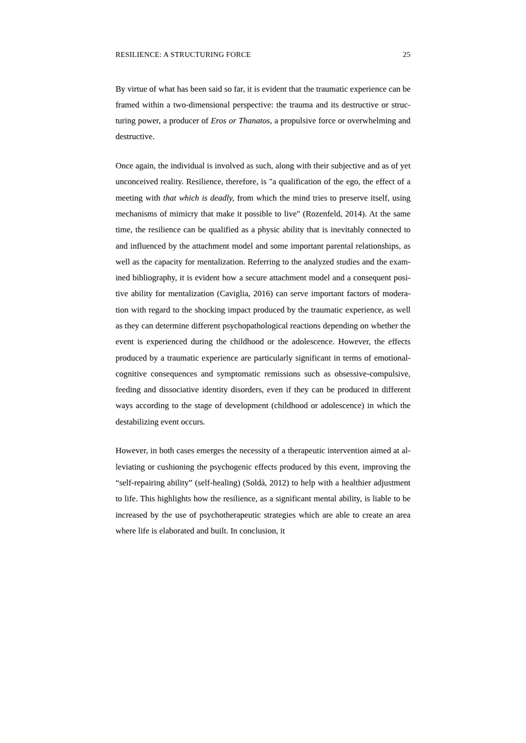Resilience: A Structuring Force 25
By virtue of what has been said so far, it is evident that the traumatic experience can be framed within a two-dimensional perspective: the trauma and its destructive or structuring power, a producer of Eros or Thanatos, a propulsive force or overwhelming and destructive.
Once again, the individual is involved as such, along with their subjective and as of yet unconceived reality. Resilience, therefore, is "a qualification of the ego, the effect of a meeting with that which is deadly, from which the mind tries to preserve itself, using mechanisms of mimicry that make it possible to live" (Rozenfeld, 2014). At the same time, the resilience can be qualified as a physic ability that is inevitably connected to and influenced by the attachment model and some important parental relationships, as well as the capacity for mentalization. Referring to the analyzed studies and the examined bibliography, it is evident how a secure attachment model and a consequent positive ability for mentalization (Caviglia, 2016) can serve important factors of moderation with regard to the shocking impact produced by the traumatic experience, as well as they can determine different psychopathological reactions depending on whether the event is experienced during the childhood or the adolescence. However, the effects produced by a traumatic experience are particularly significant in terms of emotional-cognitive consequences and symptomatic remissions such as obsessive-compulsive, feeding and dissociative identity disorders, even if they can be produced in different ways according to the stage of development (childhood or adolescence) in which the destabilizing event occurs.
However, in both cases emerges the necessity of a therapeutic intervention aimed at alleviating or cushioning the psychogenic effects produced by this event, improving the “self-repairing ability” (self-healing) (Soldà, 2012) to help with a healthier adjustment to life. This highlights how the resilience, as a significant mental ability, is liable to be increased by the use of psychotherapeutic strategies which are able to create an area where life is elaborated and built. In conclusion, it